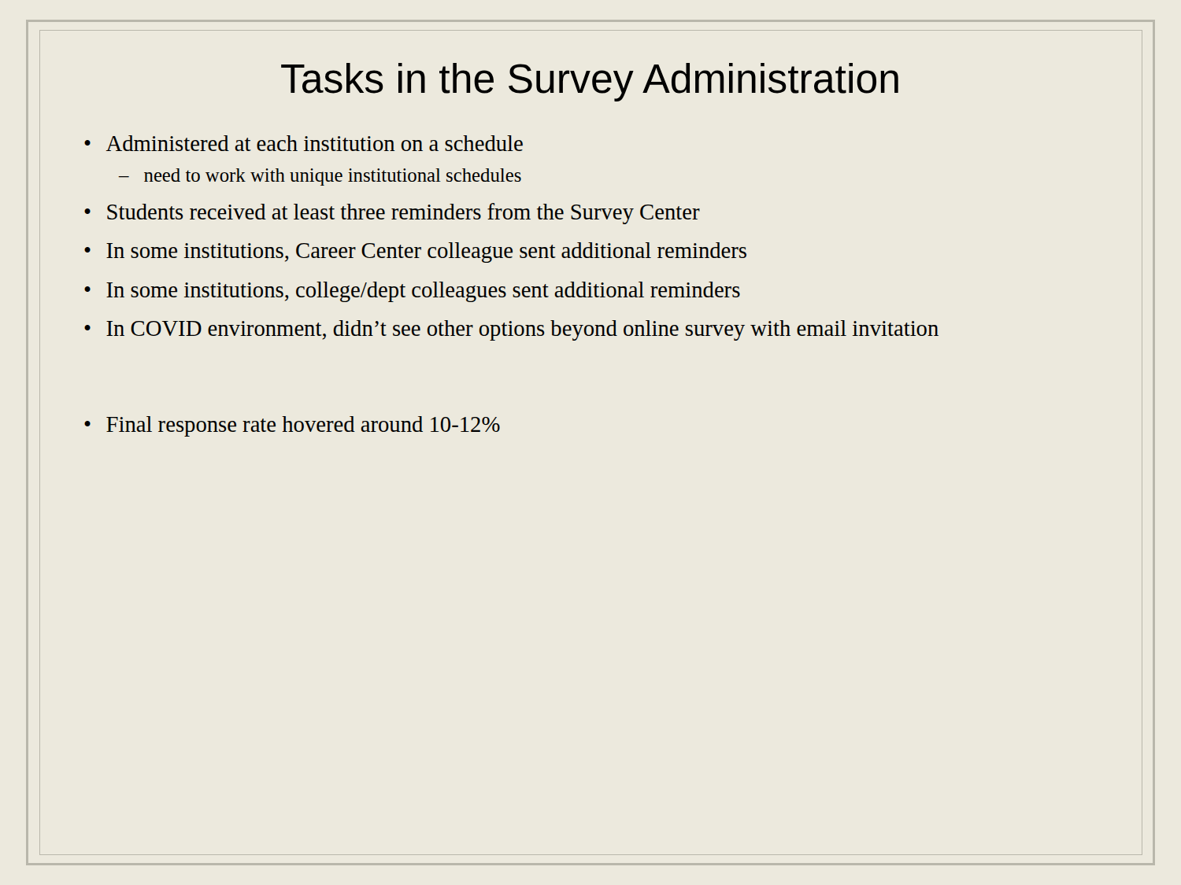Tasks in the Survey Administration
Administered at each institution on a schedule
need to work with unique institutional schedules
Students received at least three reminders from the Survey Center
In some institutions, Career Center colleague sent additional reminders
In some institutions, college/dept colleagues sent additional reminders
In COVID environment, didn’t see other options beyond online survey with email invitation
Final response rate hovered around 10-12%